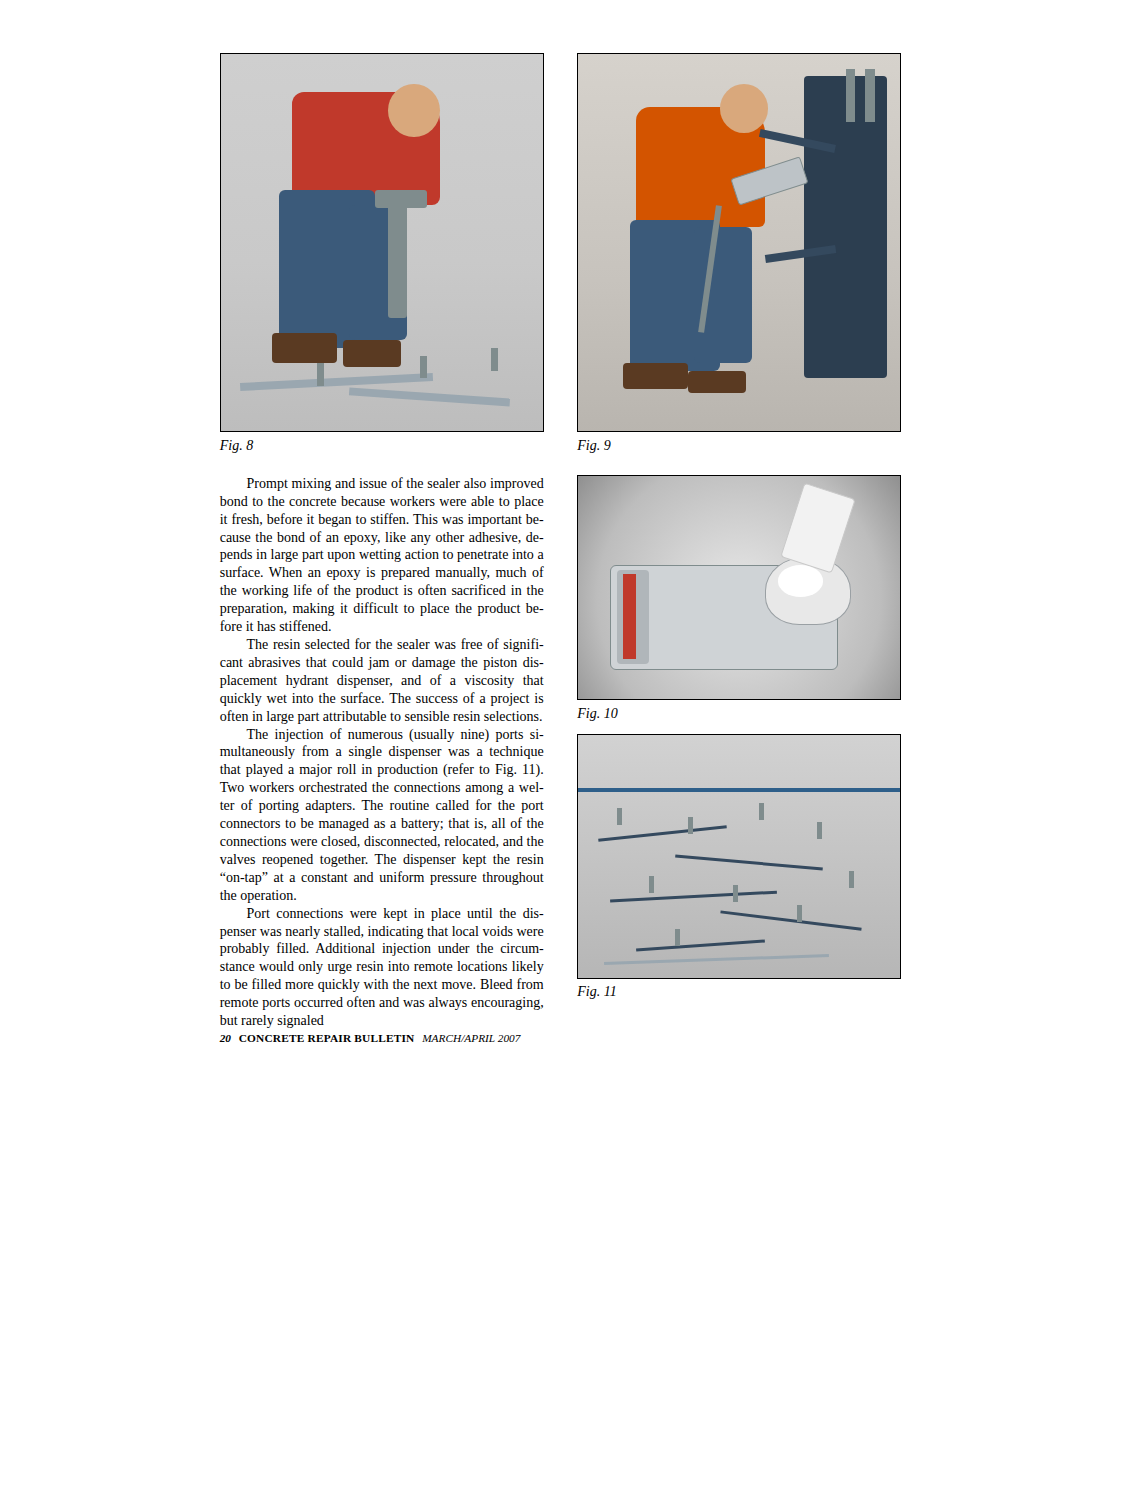Fig. 8
Fig. 9
Prompt mixing and issue of the sealer also improved bond to the concrete because workers were able to place it fresh, before it began to stiffen. This was important because the bond of an epoxy, like any other adhesive, depends in large part upon wetting action to penetrate into a surface. When an epoxy is prepared manually, much of the working life of the product is often sacrificed in the preparation, making it difficult to place the product before it has stiffened.
The resin selected for the sealer was free of significant abrasives that could jam or damage the piston displacement hydrant dispenser, and of a viscosity that quickly wet into the surface. The success of a project is often in large part attributable to sensible resin selections.
The injection of numerous (usually nine) ports simultaneously from a single dispenser was a technique that played a major roll in production (refer to Fig. 11). Two workers orchestrated the connections among a welter of porting adapters. The routine called for the port connectors to be managed as a battery; that is, all of the connections were closed, disconnected, relocated, and the valves reopened together. The dispenser kept the resin “on-tap” at a constant and uniform pressure throughout the operation.
Port connections were kept in place until the dispenser was nearly stalled, indicating that local voids were probably filled. Additional injection under the circumstance would only urge resin into remote locations likely to be filled more quickly with the next move. Bleed from remote ports occurred often and was always encouraging, but rarely signaled
Fig. 10
Fig. 11
20 CONCRETE REPAIR BULLETIN MARCH/APRIL 2007